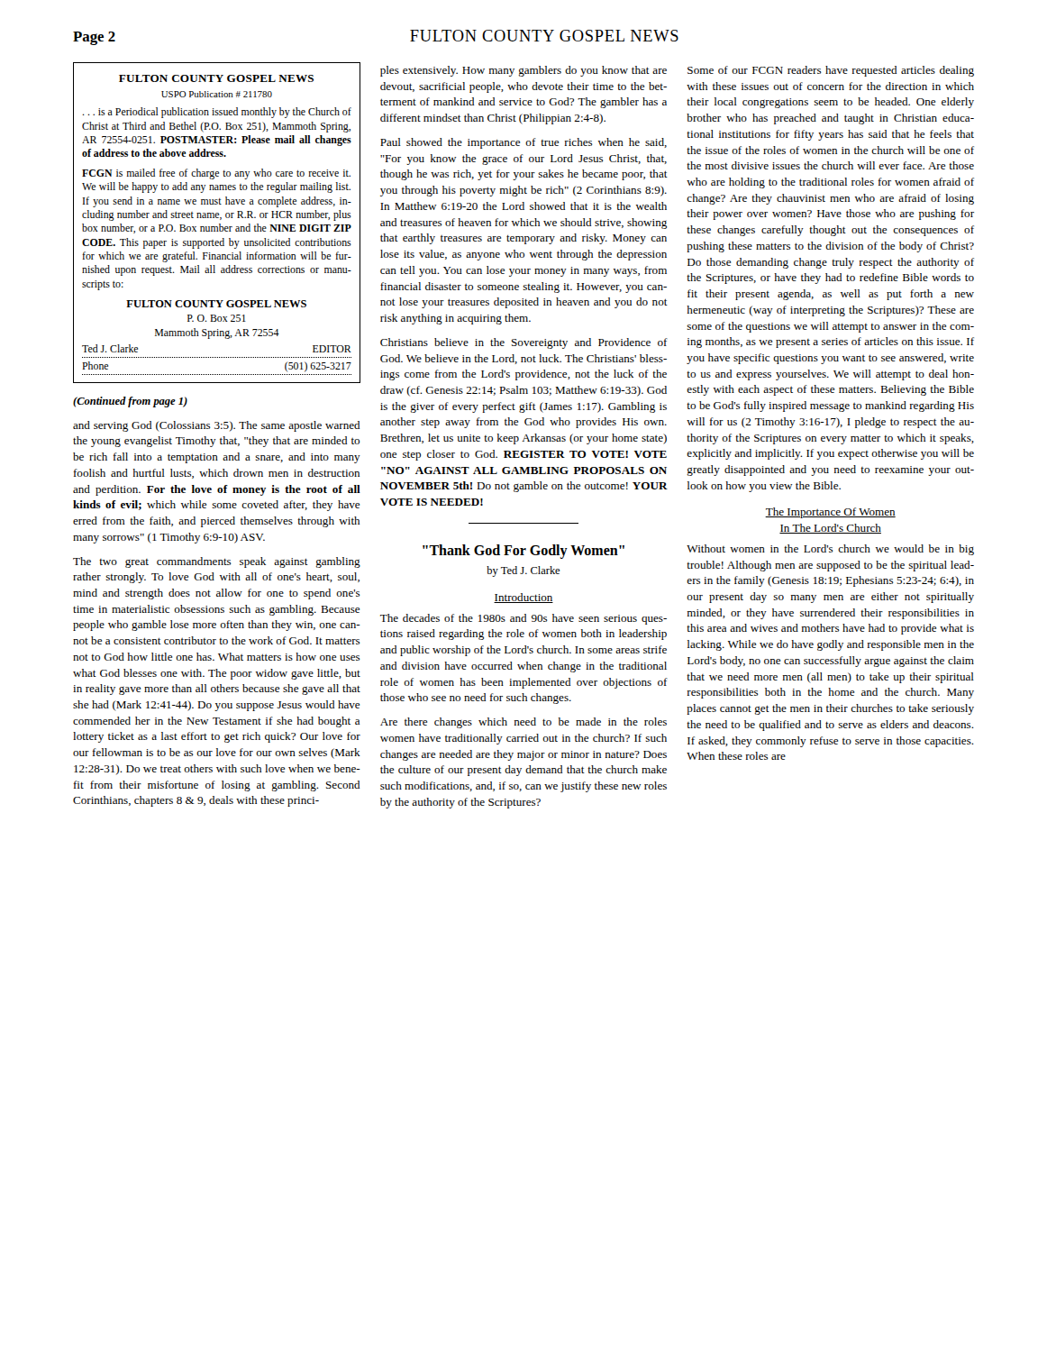Page 2
FULTON COUNTY GOSPEL NEWS
FULTON COUNTY GOSPEL NEWS
USPO Publication # 211780
. . . is a Periodical publication issued monthly by the Church of Christ at Third and Bethel (P.O. Box 251), Mammoth Spring, AR 72554-0251. POSTMASTER: Please mail all changes of address to the above address.
FCGN is mailed free of charge to any who care to receive it. We will be happy to add any names to the regular mailing list. If you send in a name we must have a complete address, including number and street name, or R.R. or HCR number, plus box number, or a P.O. Box number and the NINE DIGIT ZIP CODE. This paper is supported by unsolicited contributions for which we are grateful. Financial information will be furnished upon request. Mail all address corrections or manuscripts to:
FULTON COUNTY GOSPEL NEWS P. O. Box 251
Mammoth Spring, AR 72554
Ted J. Clarke EDITOR
Phone(501) 625-3217
(Continued from page 1)
and serving God (Colossians 3:5). The same apostle warned the young evangelist Timothy that, "they that are minded to be rich fall into a temptation and a snare, and into many foolish and hurtful lusts, which drown men in destruction and perdition. For the love of money is the root of all kinds of evil; which while some coveted after, they have erred from the faith, and pierced themselves through with many sorrows" (1 Timothy 6:9-10) ASV.
The two great commandments speak against gambling rather strongly. To love God with all of one's heart, soul, mind and strength does not allow for one to spend one's time in materialistic obsessions such as gambling. Because people who gamble lose more often than they win, one cannot be a consistent contributor to the work of God. It matters not to God how little one has. What matters is how one uses what God blesses one with. The poor widow gave little, but in reality gave more than all others because she gave all that she had (Mark 12:41-44). Do you suppose Jesus would have commended her in the New Testament if she had bought a lottery ticket as a last effort to get rich quick? Our love for our fellowman is to be as our love for our own selves (Mark 12:28-31). Do we treat others with such love when we benefit from their misfortune of losing at gambling. Second Corinthians, chapters 8 & 9, deals with these princi-
ples extensively. How many gamblers do you know that are devout, sacrificial people, who devote their time to the betterment of mankind and service to God? The gambler has a different mindset than Christ (Philippian 2:4-8).
Paul showed the importance of true riches when he said, "For you know the grace of our Lord Jesus Christ, that, though he was rich, yet for your sakes he became poor, that you through his poverty might be rich" (2 Corinthians 8:9). In Matthew 6:19-20 the Lord showed that it is the wealth and treasures of heaven for which we should strive, showing that earthly treasures are temporary and risky. Money can lose its value, as anyone who went through the depression can tell you. You can lose your money in many ways, from financial disaster to someone stealing it. However, you cannot lose your treasures deposited in heaven and you do not risk anything in acquiring them.
Christians believe in the Sovereignty and Providence of God. We believe in the Lord, not luck. The Christians' blessings come from the Lord's providence, not the luck of the draw (cf. Genesis 22:14; Psalm 103; Matthew 6:19-33). God is the giver of every perfect gift (James 1:17). Gambling is another step away from the God who provides His own. Brethren, let us unite to keep Arkansas (or your home state) one step closer to God. REGISTER TO VOTE! VOTE "NO" AGAINST ALL GAMBLING PROPOSALS ON NOVEMBER 5th! Do not gamble on the outcome! YOUR VOTE IS NEEDED!
"Thank God For Godly Women"
by Ted J. Clarke
Introduction
The decades of the 1980s and 90s have seen serious questions raised regarding the role of women both in leadership and public worship of the Lord's church. In some areas strife and division have occurred when change in the traditional role of women has been implemented over objections of those who see no need for such changes.
Are there changes which need to be made in the roles women have traditionally carried out in the church? If such changes are needed are they major or minor in nature? Does the culture of our present day demand that the church make such modifications, and, if so, can we justify these new roles by the authority of the Scriptures?
Some of our FCGN readers have requested articles dealing with these issues out of concern for the direction in which their local congregations seem to be headed. One elderly brother who has preached and taught in Christian educational institutions for fifty years has said that he feels that the issue of the roles of women in the church will be one of the most divisive issues the church will ever face. Are those who are holding to the traditional roles for women afraid of change? Are they chauvinist men who are afraid of losing their power over women? Have those who are pushing for these changes carefully thought out the consequences of pushing these matters to the division of the body of Christ? Do those demanding change truly respect the authority of the Scriptures, or have they had to redefine Bible words to fit their present agenda, as well as put forth a new hermeneutic (way of interpreting the Scriptures)? These are some of the questions we will attempt to answer in the coming months, as we present a series of articles on this issue. If you have specific questions you want to see answered, write to us and express yourselves. We will attempt to deal honestly with each aspect of these matters. Believing the Bible to be God's fully inspired message to mankind regarding His will for us (2 Timothy 3:16-17), I pledge to respect the authority of the Scriptures on every matter to which it speaks, explicitly and implicitly. If you expect otherwise you will be greatly disappointed and you need to reexamine your outlook on how you view the Bible.
The Importance Of Women
In The Lord's Church
Without women in the Lord's church we would be in big trouble! Although men are supposed to be the spiritual leaders in the family (Genesis 18:19; Ephesians 5:23-24; 6:4), in our present day so many men are either not spiritually minded, or they have surrendered their responsibilities in this area and wives and mothers have had to provide what is lacking. While we do have godly and responsible men in the Lord's body, no one can successfully argue against the claim that we need more men (all men) to take up their spiritual responsibilities both in the home and the church. Many places cannot get the men in their churches to take seriously the need to be qualified and to serve as elders and deacons. If asked, they commonly refuse to serve in those capacities. When these roles are